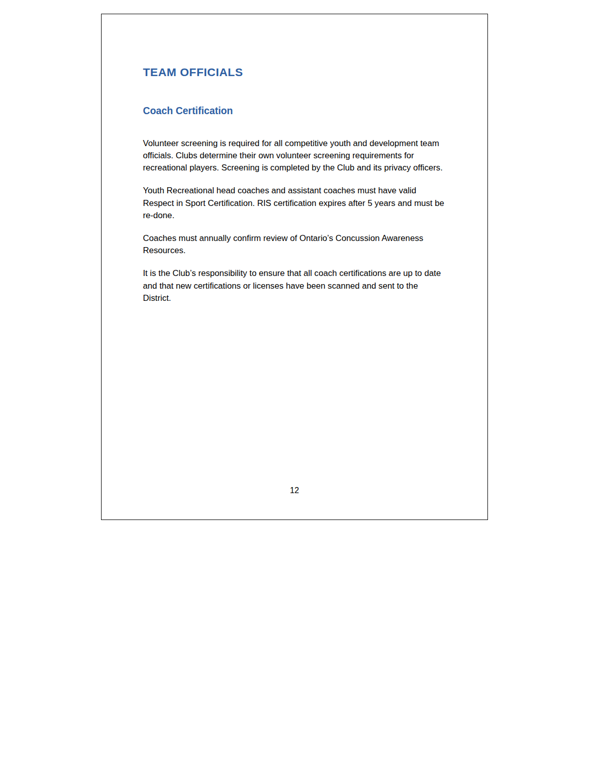TEAM OFFICIALS
Coach Certification
Volunteer screening is required for all competitive youth and development team officials. Clubs determine their own volunteer screening requirements for recreational players. Screening is completed by the Club and its privacy officers.
Youth Recreational head coaches and assistant coaches must have valid Respect in Sport Certification. RIS certification expires after 5 years and must be re-done.
Coaches must annually confirm review of Ontario’s Concussion Awareness Resources.
It is the Club’s responsibility to ensure that all coach certifications are up to date and that new certifications or licenses have been scanned and sent to the District.
12